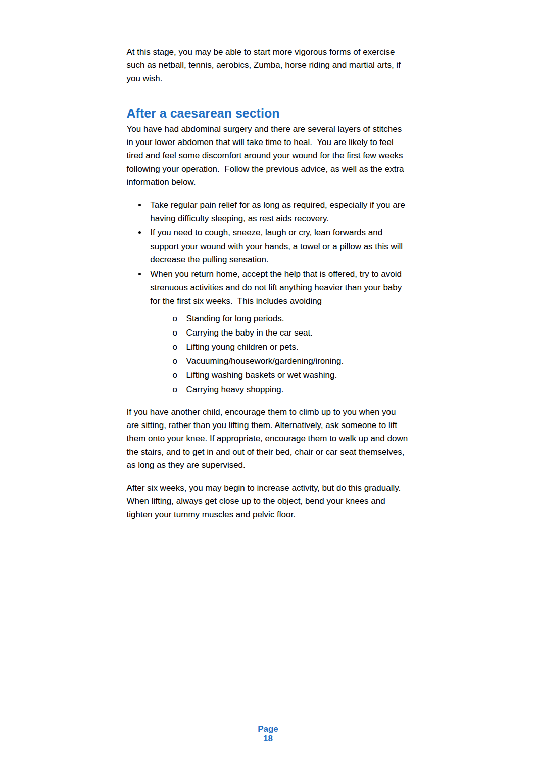At this stage, you may be able to start more vigorous forms of exercise such as netball, tennis, aerobics, Zumba, horse riding and martial arts, if you wish.
After a caesarean section
You have had abdominal surgery and there are several layers of stitches in your lower abdomen that will take time to heal. You are likely to feel tired and feel some discomfort around your wound for the first few weeks following your operation. Follow the previous advice, as well as the extra information below.
Take regular pain relief for as long as required, especially if you are having difficulty sleeping, as rest aids recovery.
If you need to cough, sneeze, laugh or cry, lean forwards and support your wound with your hands, a towel or a pillow as this will decrease the pulling sensation.
When you return home, accept the help that is offered, try to avoid strenuous activities and do not lift anything heavier than your baby for the first six weeks. This includes avoiding
Standing for long periods.
Carrying the baby in the car seat.
Lifting young children or pets.
Vacuuming/housework/gardening/ironing.
Lifting washing baskets or wet washing.
Carrying heavy shopping.
If you have another child, encourage them to climb up to you when you are sitting, rather than you lifting them. Alternatively, ask someone to lift them onto your knee. If appropriate, encourage them to walk up and down the stairs, and to get in and out of their bed, chair or car seat themselves, as long as they are supervised.
After six weeks, you may begin to increase activity, but do this gradually. When lifting, always get close up to the object, bend your knees and tighten your tummy muscles and pelvic floor.
Page
18